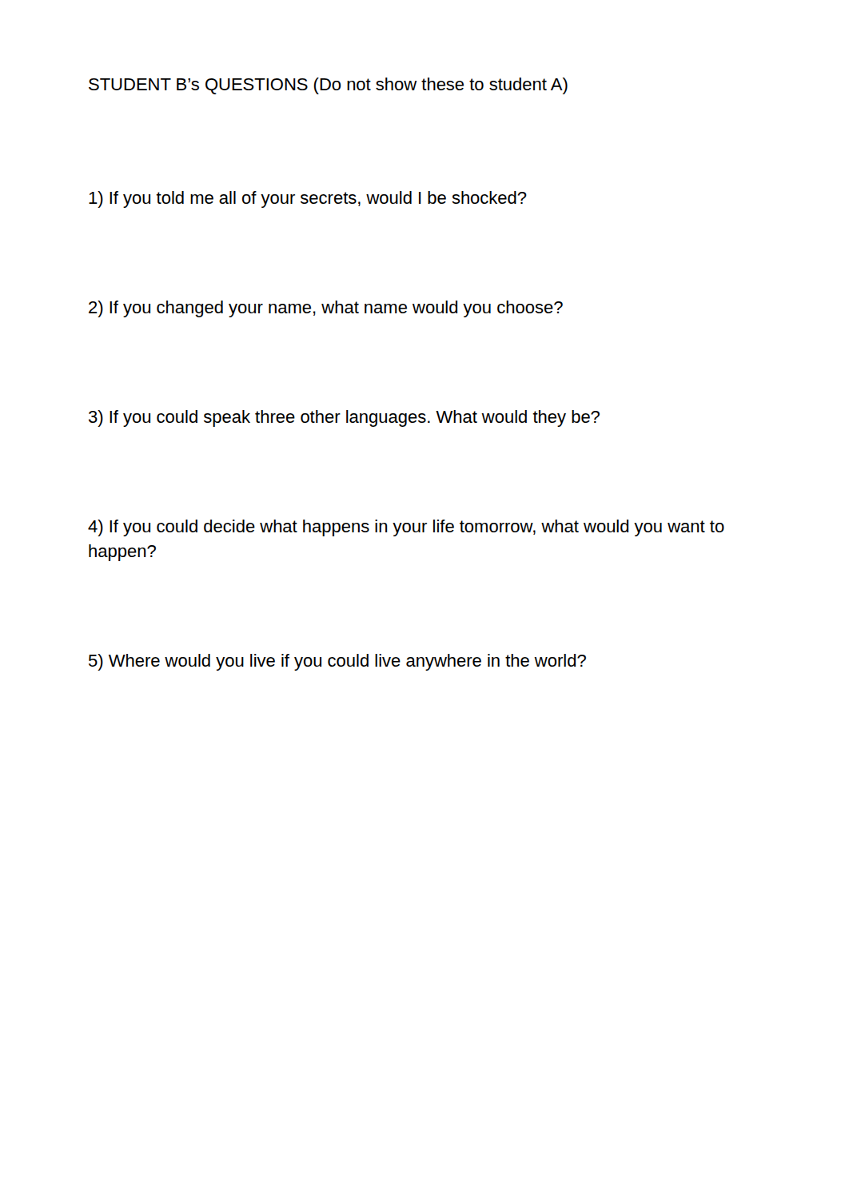STUDENT B’s QUESTIONS (Do not show these to student A)
1) If you told me all of your secrets, would I be shocked?
2) If you changed your name, what name would you choose?
3) If you could speak three other languages. What would they be?
4) If you could decide what happens in your life tomorrow, what would you want to happen?
5) Where would you live if you could live anywhere in the world?